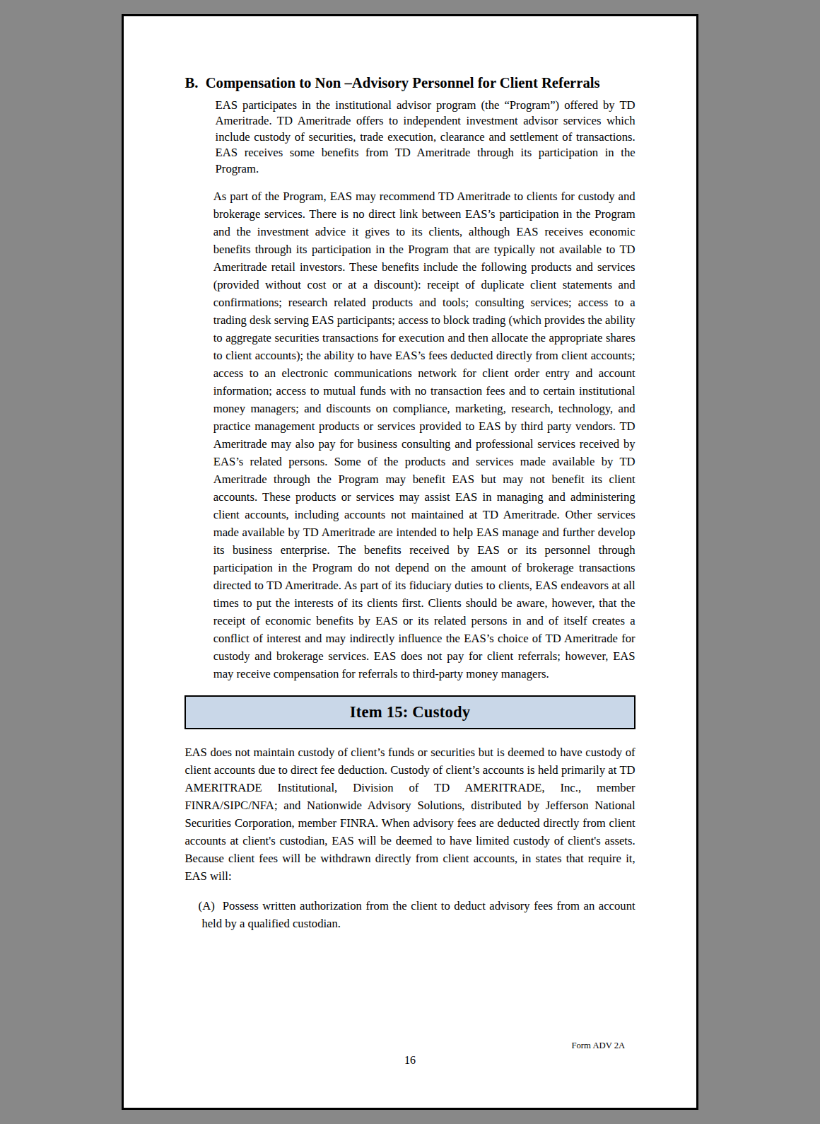B. Compensation to Non –Advisory Personnel for Client Referrals
EAS participates in the institutional advisor program (the “Program”) offered by TD Ameritrade. TD Ameritrade offers to independent investment advisor services which include custody of securities, trade execution, clearance and settlement of transactions. EAS receives some benefits from TD Ameritrade through its participation in the Program.
As part of the Program, EAS may recommend TD Ameritrade to clients for custody and brokerage services. There is no direct link between EAS’s participation in the Program and the investment advice it gives to its clients, although EAS receives economic benefits through its participation in the Program that are typically not available to TD Ameritrade retail investors. These benefits include the following products and services (provided without cost or at a discount): receipt of duplicate client statements and confirmations; research related products and tools; consulting services; access to a trading desk serving EAS participants; access to block trading (which provides the ability to aggregate securities transactions for execution and then allocate the appropriate shares to client accounts); the ability to have EAS’s fees deducted directly from client accounts; access to an electronic communications network for client order entry and account information; access to mutual funds with no transaction fees and to certain institutional money managers; and discounts on compliance, marketing, research, technology, and practice management products or services provided to EAS by third party vendors. TD Ameritrade may also pay for business consulting and professional services received by EAS’s related persons. Some of the products and services made available by TD Ameritrade through the Program may benefit EAS but may not benefit its client accounts. These products or services may assist EAS in managing and administering client accounts, including accounts not maintained at TD Ameritrade. Other services made available by TD Ameritrade are intended to help EAS manage and further develop its business enterprise. The benefits received by EAS or its personnel through participation in the Program do not depend on the amount of brokerage transactions directed to TD Ameritrade. As part of its fiduciary duties to clients, EAS endeavors at all times to put the interests of its clients first. Clients should be aware, however, that the receipt of economic benefits by EAS or its related persons in and of itself creates a conflict of interest and may indirectly influence the EAS’s choice of TD Ameritrade for custody and brokerage services. EAS does not pay for client referrals; however, EAS may receive compensation for referrals to third-party money managers.
Item 15: Custody
EAS does not maintain custody of client’s funds or securities but is deemed to have custody of client accounts due to direct fee deduction. Custody of client’s accounts is held primarily at TD AMERITRADE Institutional, Division of TD AMERITRADE, Inc., member FINRA/SIPC/NFA; and Nationwide Advisory Solutions, distributed by Jefferson National Securities Corporation, member FINRA. When advisory fees are deducted directly from client accounts at client's custodian, EAS will be deemed to have limited custody of client's assets. Because client fees will be withdrawn directly from client accounts, in states that require it, EAS will:
(A) Possess written authorization from the client to deduct advisory fees from an account held by a qualified custodian.
Form ADV 2A
16